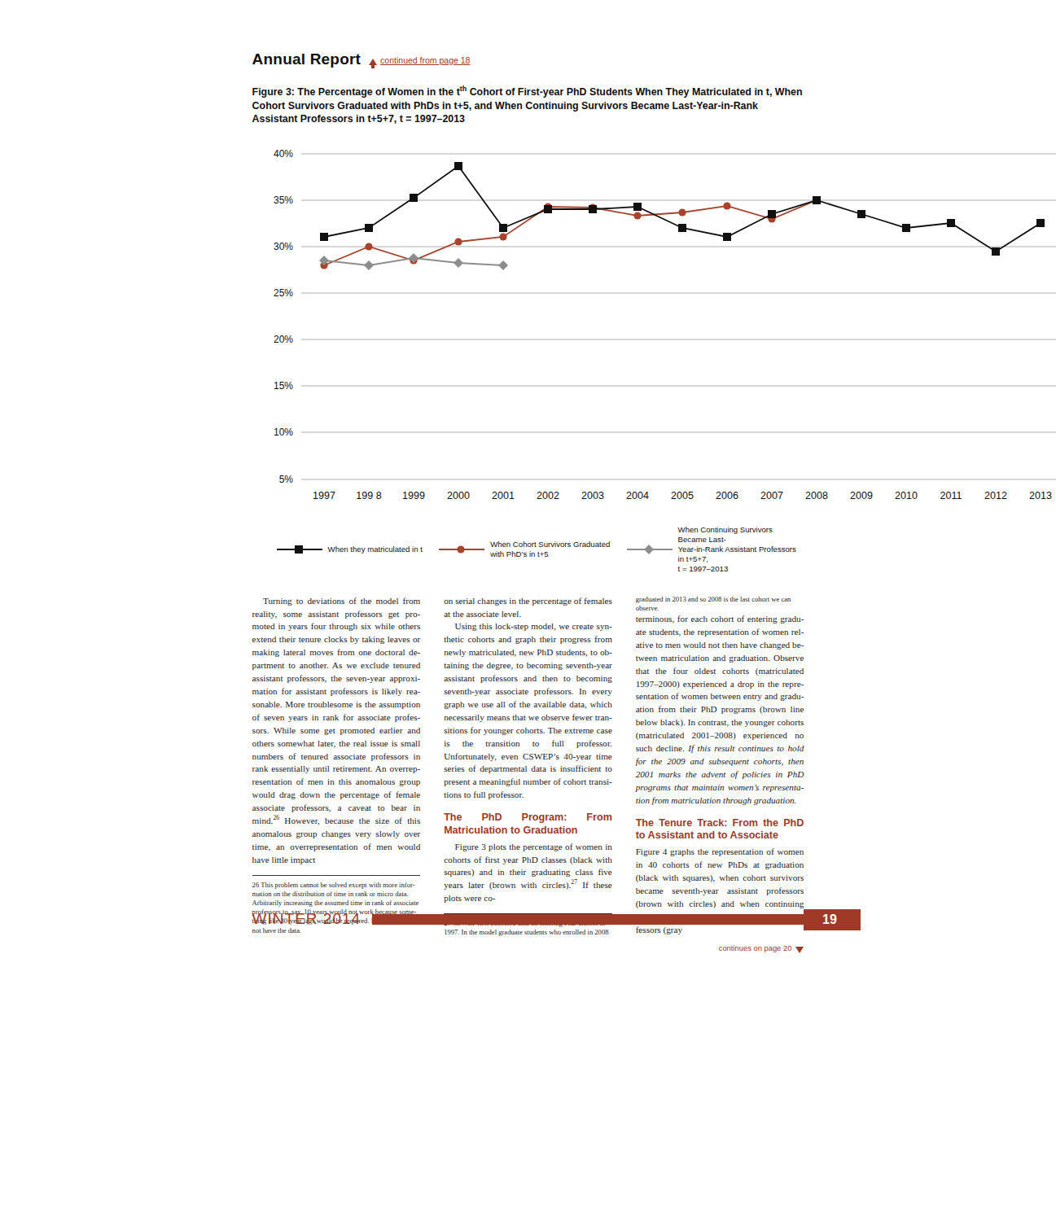Annual Report
continued from page 18
Figure 3: The Percentage of Women in the tth Cohort of First-year PhD Students When They Matriculated in t, When Cohort Survivors Graduated with PhDs in t+5, and When Continuing Survivors Became Last-Year-in-Rank Assistant Professors in t+5+7, t = 1997–2013
40% 35% 30% 25% 20% 15% 10% 5% 1997 199 8 1999 2000 2001 2002 2003 2004 2005 2006 2007 2008 2009 2010 2011 2012 2013
When they matriculated in t
When Cohort Survivors Graduated
with PhD’s in t+5
When Continuing Survivors Became Last-
Year-in-Rank Assistant Professors in t+5+7,
t = 1997–2013
Turning to deviations of the model from reality, some assistant professors get promoted in years four through six while others extend their tenure clocks by taking leaves or making lateral moves from one doctoral department to another. As we exclude tenured assistant professors, the seven-year approximation for assistant professors is likely reasonable. More troublesome is the assumption of seven years in rank for associate professors. While some get promoted earlier and others somewhat later, the real issue is small numbers of tenured associate professors in rank essentially until retirement. An overrepresentation of men in this anomalous group would drag down the percentage of female associate professors, a caveat to bear in mind.26 However, because the size of this anomalous group changes very slowly over time, an overrepresentation of men would have little impact
26 This problem cannot be solved except with more information on the distribution of time in rank or micro data. Arbitrarily increasing the assumed time in rank of associate professors to, say, 10 years would not work because something like 30-year lags would be required. For this we do not have the data.
on serial changes in the percentage of females at the associate level.
Using this lock-step model, we create synthetic cohorts and graph their progress from newly matriculated, new PhD students, to obtaining the degree, to becoming seventh-year assistant professors and then to becoming seventh-year associate professors. In every graph we use all of the available data, which necessarily means that we observe fewer transitions for younger cohorts. The extreme case is the transition to full professor. Unfortunately, even CSWEP’s 40-year time series of departmental data is insufficient to present a meaningful number of cohort transitions to full professor.
The PhD Program: From Matriculation to Graduation
Figure 3 plots the percentage of women in cohorts of first year PhD classes (black with squares) and in their graduating class five years later (brown with circles).27 If these plots were co-
27 CSWEP first collected data on entering PhD classes in 1997. In the model graduate students who enrolled in 2008 graduated in 2013 and so 2008 is the last cohort we can observe.
terminous, for each cohort of entering graduate students, the representation of women relative to men would not then have changed between matriculation and graduation. Observe that the four oldest cohorts (matriculated 1997–2000) experienced a drop in the representation of women between entry and graduation from their PhD programs (brown line below black). In contrast, the younger cohorts (matriculated 2001–2008) experienced no such decline. If this result continues to hold for the 2009 and subsequent cohorts, then 2001 marks the advent of policies in PhD programs that maintain women’s representation from matriculation through graduation.
The Tenure Track: From the PhD to Assistant and to Associate
Figure 4 graphs the representation of women in 40 cohorts of new PhDs at graduation (black with squares), when cohort survivors became seventh-year assistant professors (brown with circles) and when continuing survivors became seventh-year associate professors (gray
continues on page 20
WINTER 2014
19